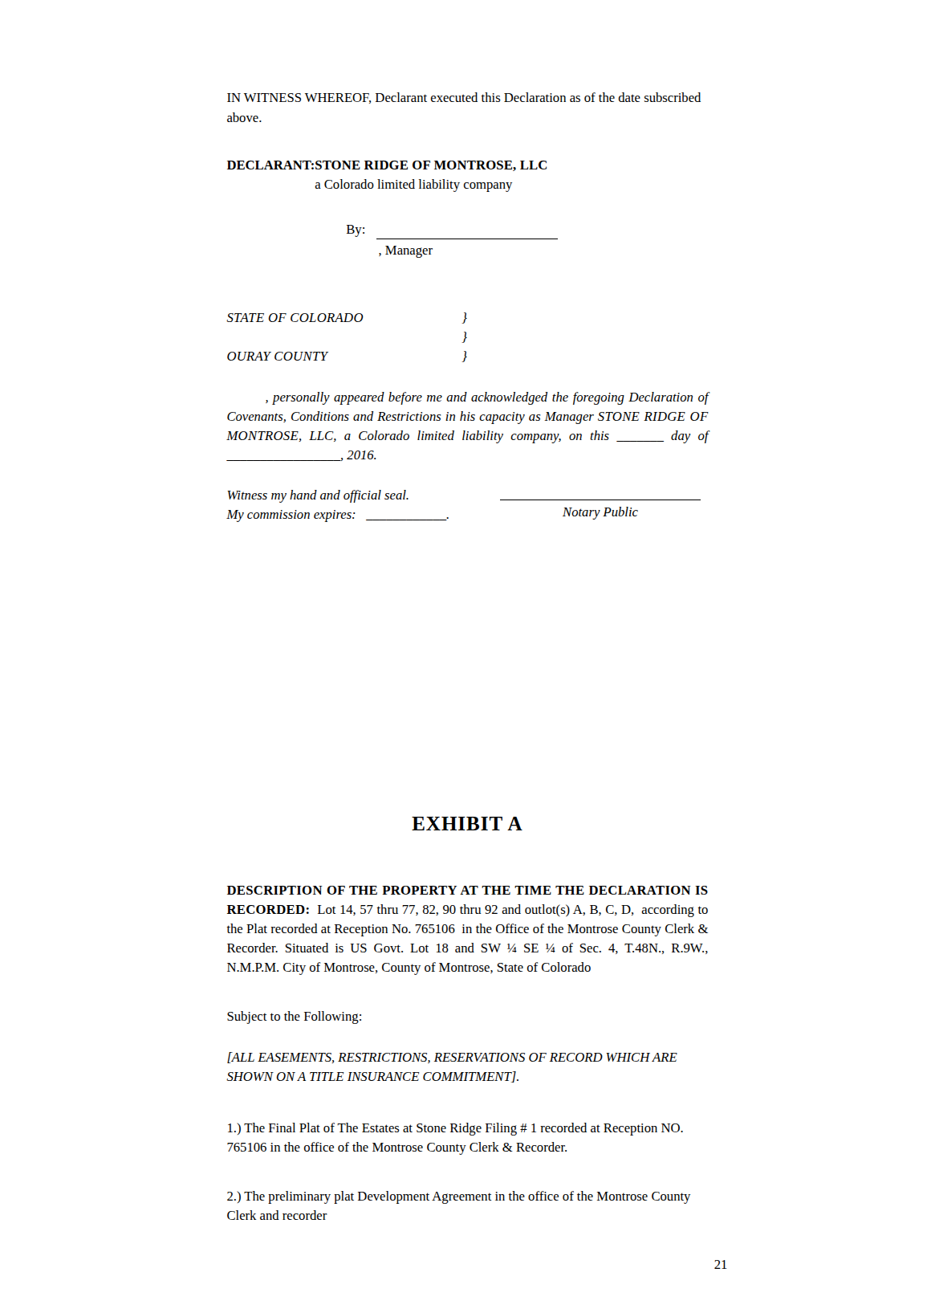IN WITNESS WHEREOF, Declarant executed this Declaration as of the date subscribed above.
| DECLARANT: | STONE RIDGE OF MONTROSE, LLC a Colorado limited liability company |
By:
, Manager
| STATE OF COLORADO | } |
| | } |
| OURAY COUNTY | } |
, personally appeared before me and acknowledged the foregoing Declaration of Covenants, Conditions and Restrictions in his capacity as Manager STONE RIDGE OF MONTROSE, LLC, a Colorado limited liability company, on this _______ day of _________________, 2016.
Witness my hand and official seal.
My commission expires: ____________.
Notary Public
EXHIBIT A
DESCRIPTION OF THE PROPERTY AT THE TIME THE DECLARATION IS RECORDED: Lot 14, 57 thru 77, 82, 90 thru 92 and outlot(s) A, B, C, D, according to the Plat recorded at Reception No. 765106 in the Office of the Montrose County Clerk & Recorder. Situated is US Govt. Lot 18 and SW ¼ SE ¼ of Sec. 4, T.48N., R.9W., N.M.P.M. City of Montrose, County of Montrose, State of Colorado
Subject to the Following:
[ALL EASEMENTS, RESTRICTIONS, RESERVATIONS OF RECORD WHICH ARE SHOWN ON A TITLE INSURANCE COMMITMENT].
1.) The Final Plat of The Estates at Stone Ridge Filing # 1 recorded at Reception NO. 765106 in the office of the Montrose County Clerk & Recorder.
2.) The preliminary plat Development Agreement in the office of the Montrose County Clerk and recorder
21